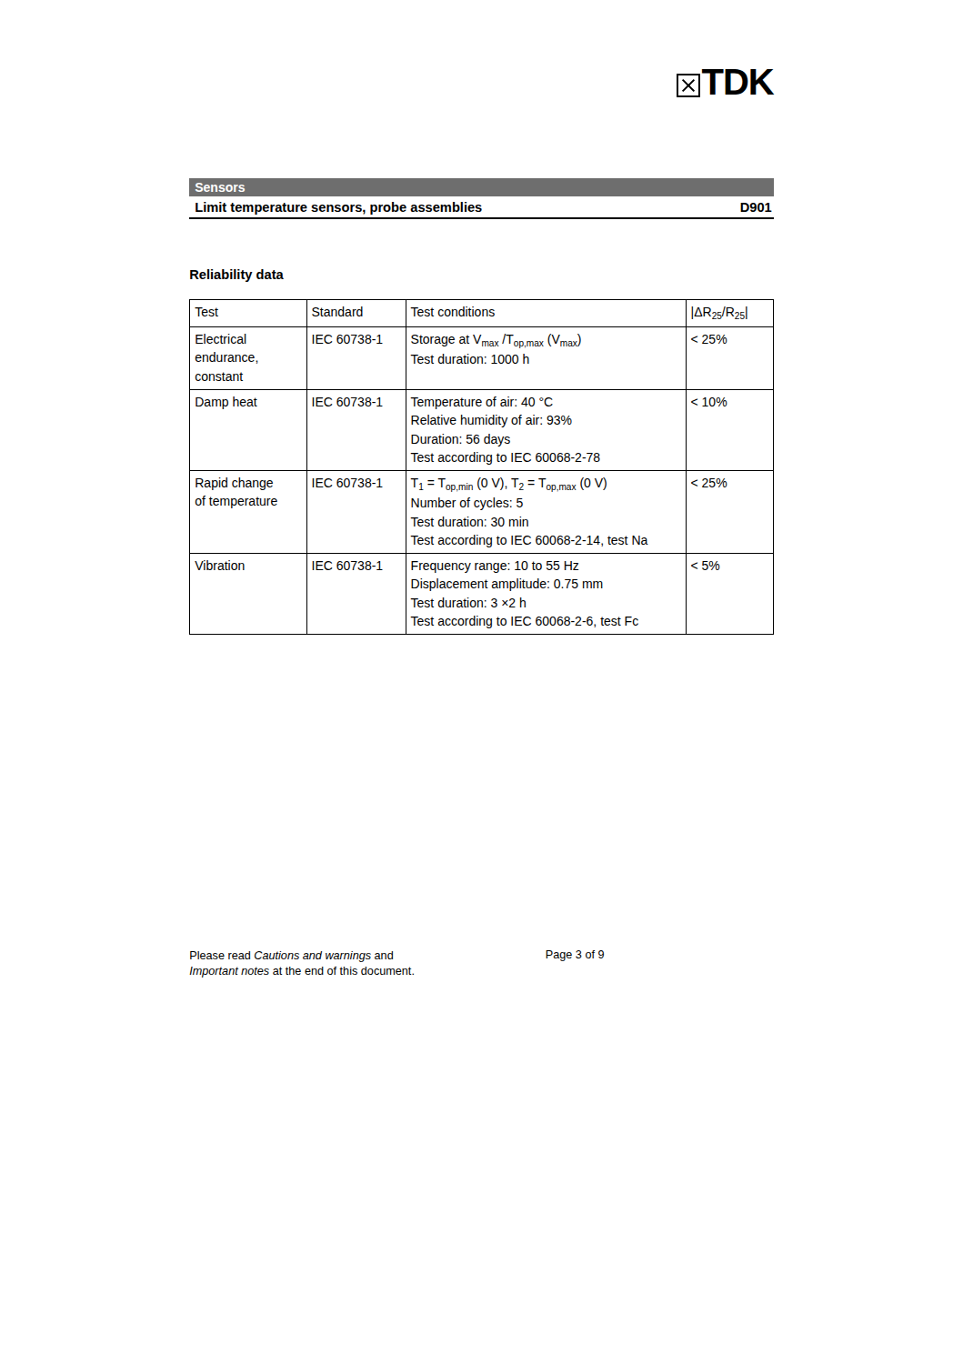TDK
Sensors
Limit temperature sensors, probe assemblies D901
Reliability data
| Test | Standard | Test conditions | /ΔR 25 /R 25 / |
| --- | --- | --- | --- |
| Electrical endurance, constant | IEC 60738-1 | Storage at V max /T op,max (V max ) Test duration: 1000 h | < 25% |
| Damp heat | IEC 60738-1 | Temperature of air: 40 °C Relative humidity of air: 93% Duration: 56 days Test according to IEC 60068-2-78 | < 10% |
| Rapid change of temperature | IEC 60738-1 | T 1 = T op,min (0 V), T 2 = T op,max (0 V) Number of cycles: 5 Test duration: 30 min Test according to IEC 60068-2-14, test Na | < 25% |
| Vibration | IEC 60738-1 | Frequency range: 10 to 55 Hz Displacement amplitude: 0.75 mm Test duration: 3 ×2 h Test according to IEC 60068-2-6, test Fc | < 5% |
Please read Cautions and warnings and
Important notes at the end of this document.
Page 3 of 9